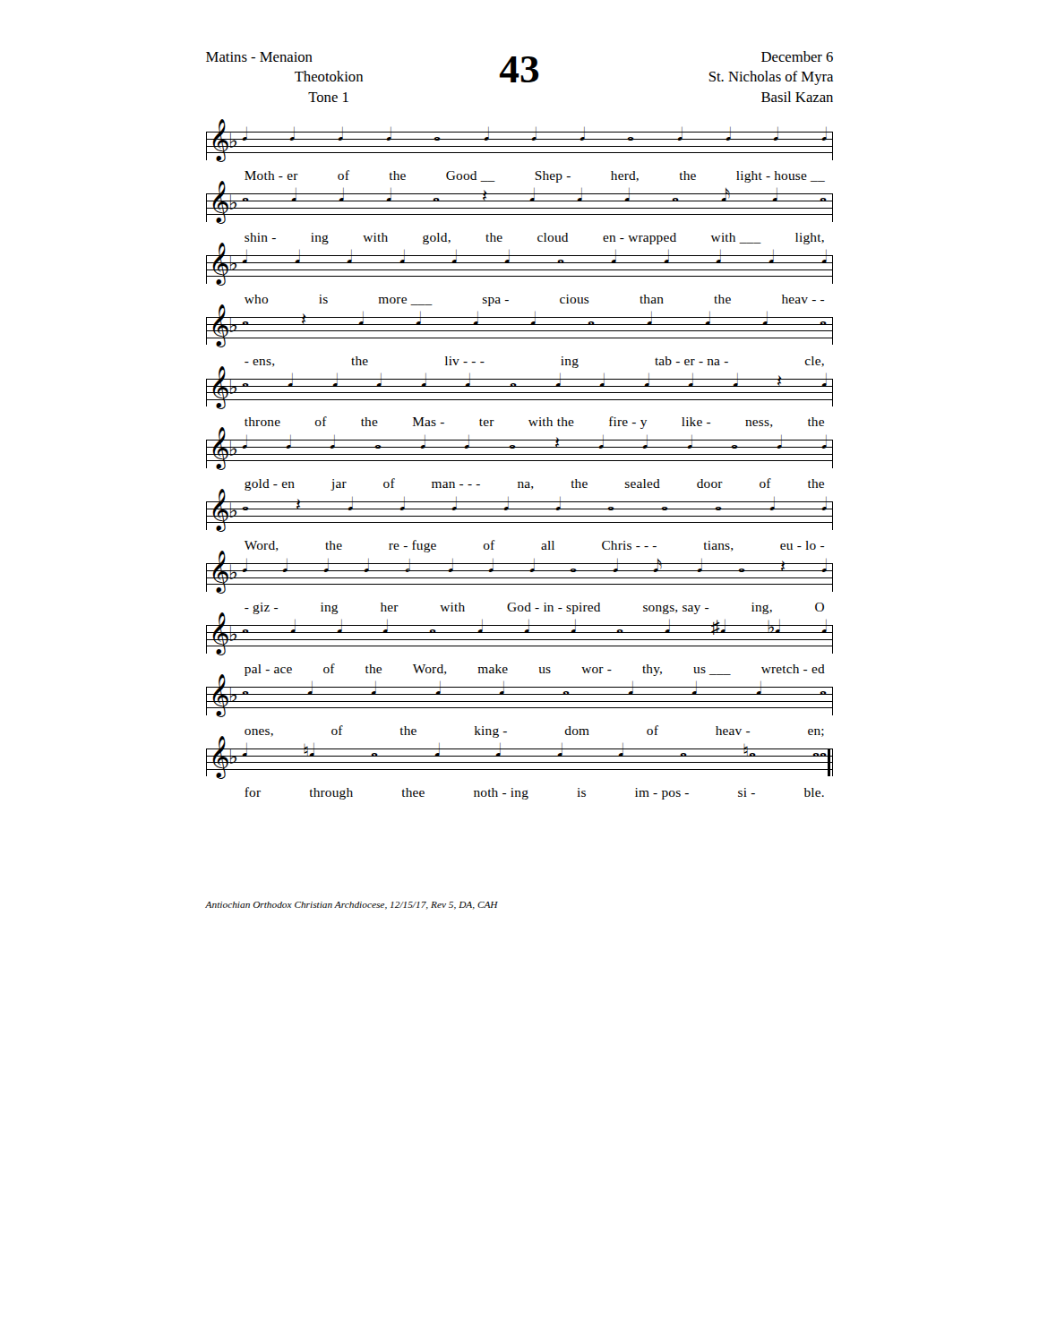Matins - Menaion
Theotokion
Tone 1
43
December 6
St. Nicholas of Myra
Basil Kazan
𝄞
♭
𝅘𝅥𝅘𝅥𝅘𝅥𝅘𝅥 𝅝𝅘𝅥𝅘𝅥𝅘𝅥 𝅝𝅘𝅥𝅘𝅥𝅘𝅥𝅘𝅥
Moth - er of the Good __Shep -herd, the light - house __
𝄞
♭
𝅝𝅘𝅥𝅘𝅥𝅘𝅥 𝅝𝄽𝅘𝅥𝅘𝅥 𝅘𝅥𝅝𝅘𝅥𝅯𝅘𝅥𝅝
shin -ing with gold, the cloud en - wrapped with ___light,
𝄞
♭
𝅘𝅥𝅘𝅥𝅘𝅥𝅘𝅥 𝅘𝅥𝅘𝅥𝅝𝅘𝅥 𝅘𝅥𝅘𝅥𝅘𝅥𝅘𝅥
who is more ___spa -cious than the heav - -
𝄞
♭
𝅝𝄽𝅘𝅥𝅘𝅥 𝅘𝅥𝅘𝅥𝅝𝅘𝅥 𝅘𝅥𝅘𝅥𝅝
- ens, the liv - - -ing tab - er - na -cle,
𝄞
♭
𝅝𝅘𝅥𝅘𝅥𝅘𝅥 𝅘𝅥𝅘𝅥𝅝𝅘𝅥 𝅘𝅥𝅘𝅥𝅘𝅥𝅘𝅥𝄽𝅘𝅥
throne of the Mas -ter with the fire - y like -ness, the
𝄞
♭
𝅘𝅥𝅘𝅥𝅘𝅥𝅝 𝅘𝅥𝅘𝅥𝅝𝄽 𝅘𝅥𝅘𝅥𝅘𝅥𝅝𝅘𝅥𝅘𝅥
gold - en jar of man - - -na, the sealed door of the
𝄞
♭
𝅝𝄽𝅘𝅥𝅘𝅥 𝅘𝅥𝅘𝅥𝅘𝅥𝅝 𝅝𝅝𝅘𝅥𝅘𝅥
Word, the re - fuge of all Chris - - -tians, eu - lo -
𝄞
♭
𝅘𝅥𝅘𝅥𝅘𝅥𝅘𝅥 𝅗𝅥𝅭𝅘𝅥𝅘𝅥𝅘𝅥 𝅝𝅘𝅥𝅘𝅥𝅯𝅘𝅥𝅝𝄽𝅘𝅥
- giz -ing her with God - in - spired songs, say -ing, O
𝄞
♭
𝅝𝅘𝅥𝅘𝅥𝅘𝅥 𝅝𝅘𝅥𝅘𝅥𝅘𝅥 𝅝𝅘𝅥♯𝅘𝅥♭𝅘𝅥𝅘𝅥
pal - ace of the Word, make us wor -thy, us ___wretch - ed
𝄞
♭
𝅝𝅘𝅥𝅘𝅥𝅘𝅥 𝅘𝅥𝅝𝅘𝅥𝅘𝅥 𝅘𝅥𝅝
ones, of the king -dom of heav -en;
𝄞
♭
𝅘𝅥♮𝅘𝅥𝅝𝅘𝅥 𝅘𝅥𝅘𝅥𝅘𝅥𝅝 ♮𝅝𝅝𝅝
for through thee noth - ing is im - pos -si -ble.
Antiochian Orthodox Christian Archdiocese, 12/15/17, Rev 5, DA, CAH